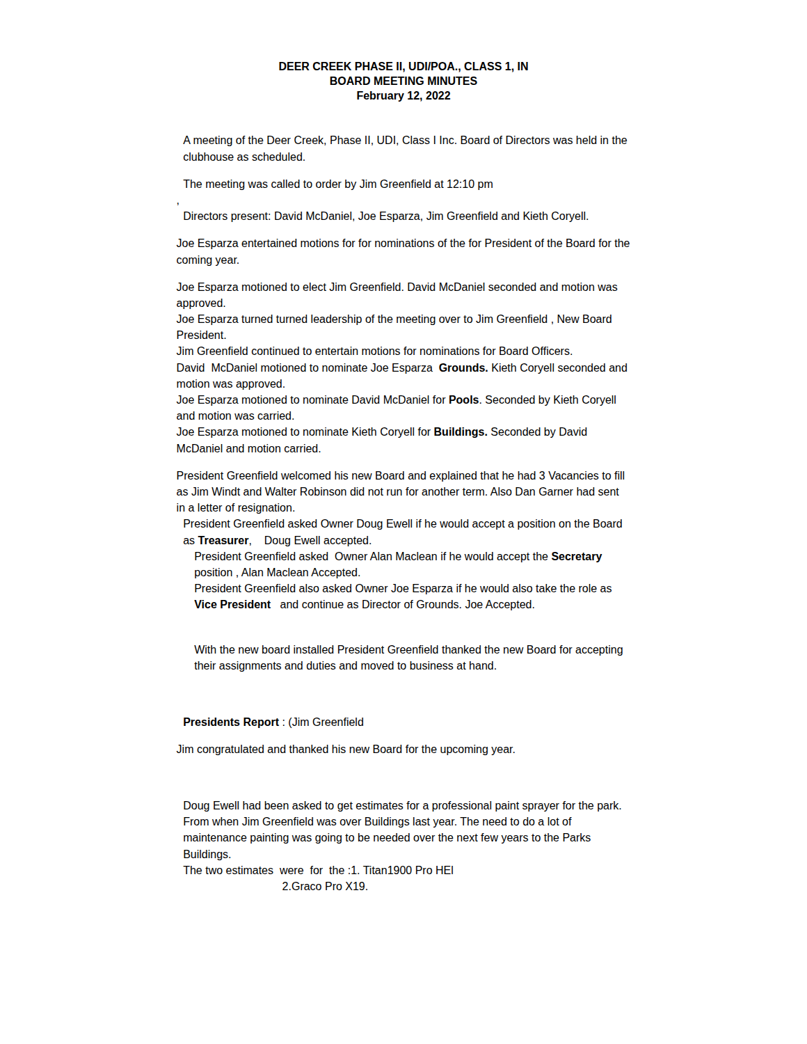DEER CREEK PHASE II, UDI/POA., CLASS 1, IN BOARD MEETING MINUTES February 12, 2022
A meeting of the Deer Creek, Phase II, UDI, Class I Inc. Board of Directors was held in the clubhouse as scheduled.
The meeting was called to order by Jim Greenfield at 12:10 pm
,
Directors present: David McDaniel, Joe Esparza, Jim Greenfield and Kieth Coryell.
Joe Esparza entertained motions for for nominations of the for President of the Board for the coming year.
Joe Esparza motioned to elect Jim Greenfield. David McDaniel seconded and motion was approved.
Joe Esparza turned turned leadership of the meeting over to Jim Greenfield , New Board President.
Jim Greenfield continued to entertain motions for nominations for Board Officers.
David McDaniel motioned to nominate Joe Esparza Grounds. Kieth Coryell seconded and motion was approved.
Joe Esparza motioned to nominate David McDaniel for Pools. Seconded by Kieth Coryell and motion was carried.
Joe Esparza motioned to nominate Kieth Coryell for Buildings. Seconded by David McDaniel and motion carried.
President Greenfield welcomed his new Board and explained that he had 3 Vacancies to fill as Jim Windt and Walter Robinson did not run for another term. Also Dan Garner had sent in a letter of resignation.
President Greenfield asked Owner Doug Ewell if he would accept a position on the Board as Treasurer, Doug Ewell accepted.
President Greenfield asked Owner Alan Maclean if he would accept the Secretary position , Alan Maclean Accepted.
President Greenfield also asked Owner Joe Esparza if he would also take the role as Vice President and continue as Director of Grounds. Joe Accepted.
With the new board installed President Greenfield thanked the new Board for accepting their assignments and duties and moved to business at hand.
Presidents Report : (Jim Greenfield
Jim congratulated and thanked his new Board for the upcoming year.
Doug Ewell had been asked to get estimates for a professional paint sprayer for the park. From when Jim Greenfield was over Buildings last year. The need to do a lot of maintenance painting was going to be needed over the next few years to the Parks Buildings.
The two estimates were for the :1. Titan1900 Pro HEl 2.Graco Pro X19.